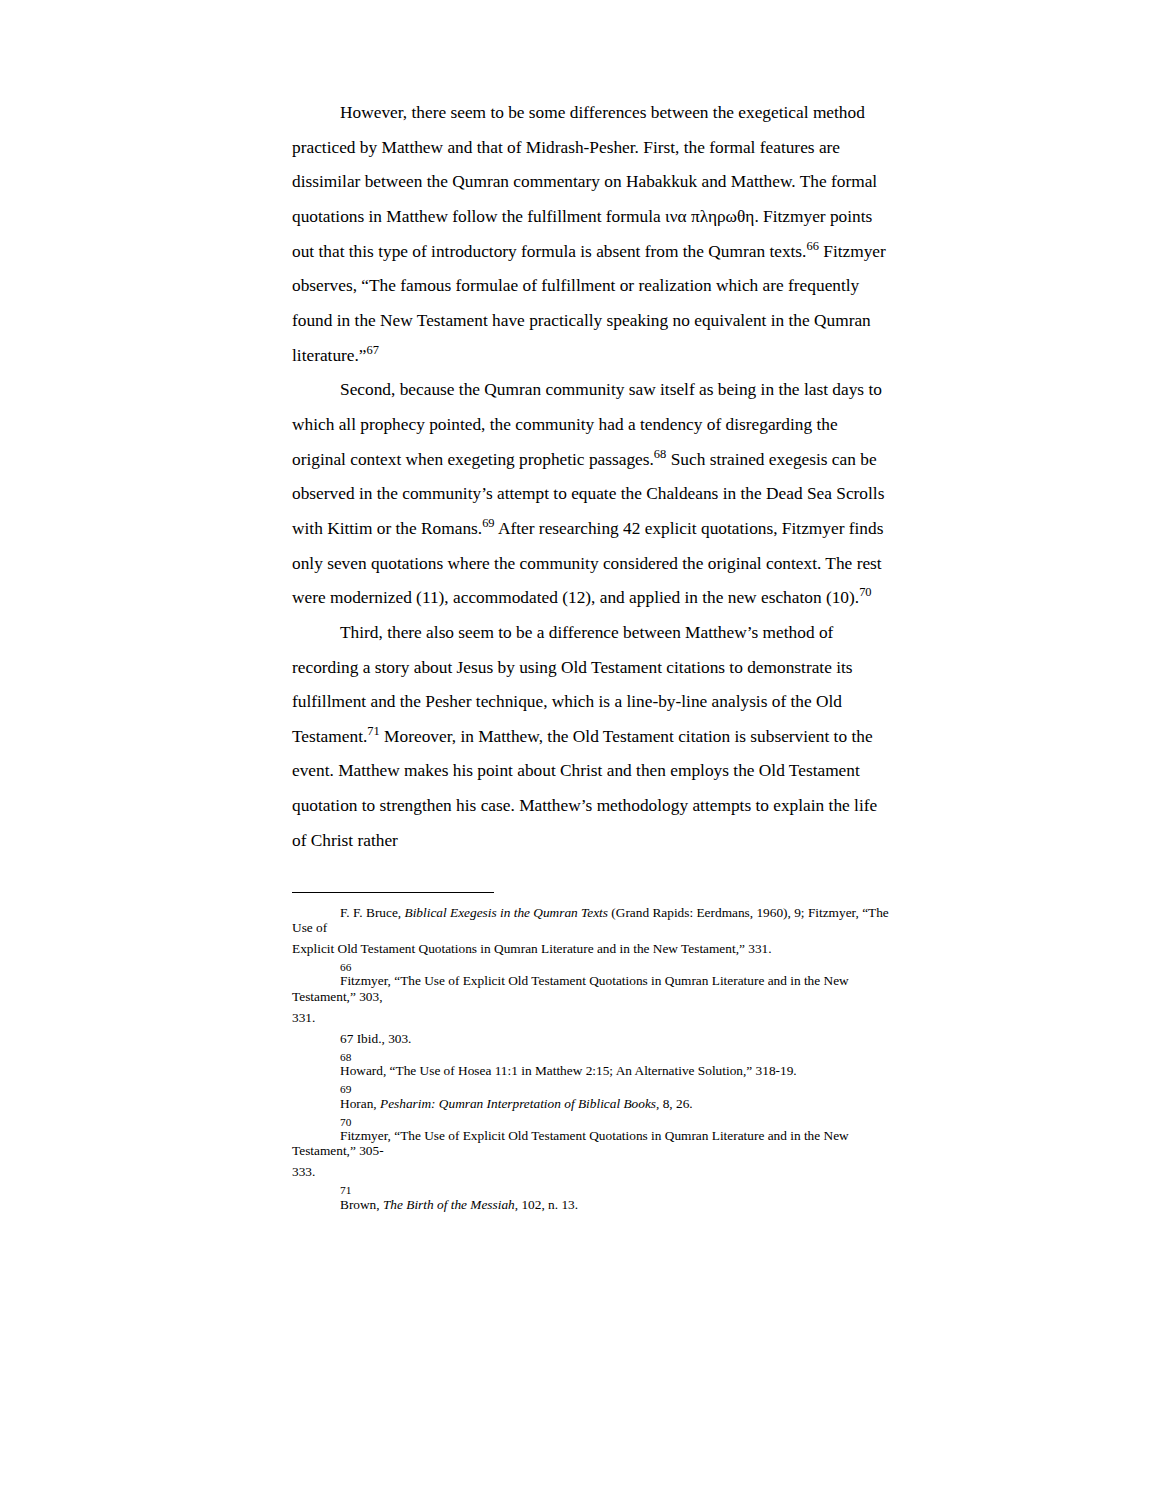However, there seem to be some differences between the exegetical method practiced by Matthew and that of Midrash-Pesher. First, the formal features are dissimilar between the Qumran commentary on Habakkuk and Matthew. The formal quotations in Matthew follow the fulfillment formula ινα πληρωθη. Fitzmyer points out that this type of introductory formula is absent from the Qumran texts.66 Fitzmyer observes, “The famous formulae of fulfillment or realization which are frequently found in the New Testament have practically speaking no equivalent in the Qumran literature.”67
Second, because the Qumran community saw itself as being in the last days to which all prophecy pointed, the community had a tendency of disregarding the original context when exegeting prophetic passages.68 Such strained exegesis can be observed in the community’s attempt to equate the Chaldeans in the Dead Sea Scrolls with Kittim or the Romans.69 After researching 42 explicit quotations, Fitzmyer finds only seven quotations where the community considered the original context. The rest were modernized (11), accommodated (12), and applied in the new eschaton (10).70
Third, there also seem to be a difference between Matthew’s method of recording a story about Jesus by using Old Testament citations to demonstrate its fulfillment and the Pesher technique, which is a line-by-line analysis of the Old Testament.71 Moreover, in Matthew, the Old Testament citation is subservient to the event. Matthew makes his point about Christ and then employs the Old Testament quotation to strengthen his case. Matthew’s methodology attempts to explain the life of Christ rather
F. F. Bruce, Biblical Exegesis in the Qumran Texts (Grand Rapids: Eerdmans, 1960), 9; Fitzmyer, “The Use of
Explicit Old Testament Quotations in Qumran Literature and in the New Testament,” 331.
66
Fitzmyer, “The Use of Explicit Old Testament Quotations in Qumran Literature and in the New Testament,” 303,
331.
67 Ibid., 303.
68
Howard, “The Use of Hosea 11:1 in Matthew 2:15; An Alternative Solution,” 318-19.
69
Horan, Pesharim: Qumran Interpretation of Biblical Books, 8, 26.
70
Fitzmyer, “The Use of Explicit Old Testament Quotations in Qumran Literature and in the New Testament,” 305-
333.
71
Brown, The Birth of the Messiah, 102, n. 13.